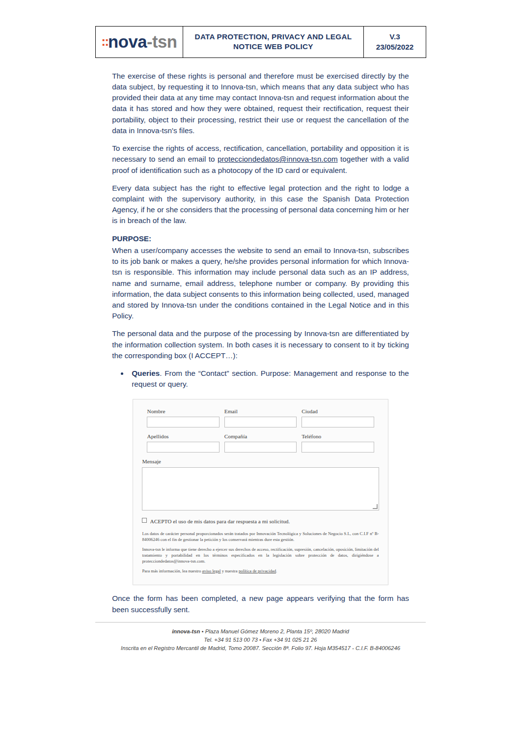:: nova-tsn
DATA PROTECTION, PRIVACY AND LEGAL NOTICE WEB POLICY
V.3
23/05/2022
The exercise of these rights is personal and therefore must be exercised directly by the data subject, by requesting it to Innova-tsn, which means that any data subject who has provided their data at any time may contact Innova-tsn and request information about the data it has stored and how they were obtained, request their rectification, request their portability, object to their processing, restrict their use or request the cancellation of the data in Innova-tsn's files.
To exercise the rights of access, rectification, cancellation, portability and opposition it is necessary to send an email to protecciondedatos@innova-tsn.com together with a valid proof of identification such as a photocopy of the ID card or equivalent.
Every data subject has the right to effective legal protection and the right to lodge a complaint with the supervisory authority, in this case the Spanish Data Protection Agency, if he or she considers that the processing of personal data concerning him or her is in breach of the law.
PURPOSE:
When a user/company accesses the website to send an email to Innova-tsn, subscribes to its job bank or makes a query, he/she provides personal information for which Innova-tsn is responsible. This information may include personal data such as an IP address, name and surname, email address, telephone number or company. By providing this information, the data subject consents to this information being collected, used, managed and stored by Innova-tsn under the conditions contained in the Legal Notice and in this Policy.
The personal data and the purpose of the processing by Innova-tsn are differentiated by the information collection system. In both cases it is necessary to consent to it by ticking the corresponding box (I ACCEPT…):
Queries. From the “Contact” section. Purpose: Management and response to the request or query.
Nombre
Email
Ciudad
Apellidos
Compañía
Teléfono
Mensaje
ACEPTO el uso de mis datos para dar respuesta a mi solicitud.
Los datos de carácter personal proporcionados serán tratados por Innovación Tecnológica y Soluciones de Negocio S.L, con C.I.F nº B- 84006246 con el fin de gestionar la petición y los conservará mientras dure esta gestión.
Innova-tsn le informa que tiene derecho a ejercer sus derechos de acceso, rectificación, supresión, cancelación, oposición, limitación del tratamiento y portabilidad en los términos especificados en la legislación sobre protección de datos, dirigiéndose a protecciondedatos@innova-tsn.com.
Para más información, lea nuestro aviso legal y nuestra política de privacidad.
Once the form has been completed, a new page appears verifying that the form has been successfully sent.
innova-tsn • Plaza Manuel Gómez Moreno 2, Planta 15º, 28020 Madrid
Tel. +34 91 513 00 73 • Fax +34 91 025 21 26
Inscrita en el Registro Mercantil de Madrid, Tomo 20087. Sección 8ª. Folio 97. Hoja M354517 - C.I.F. B-84006246